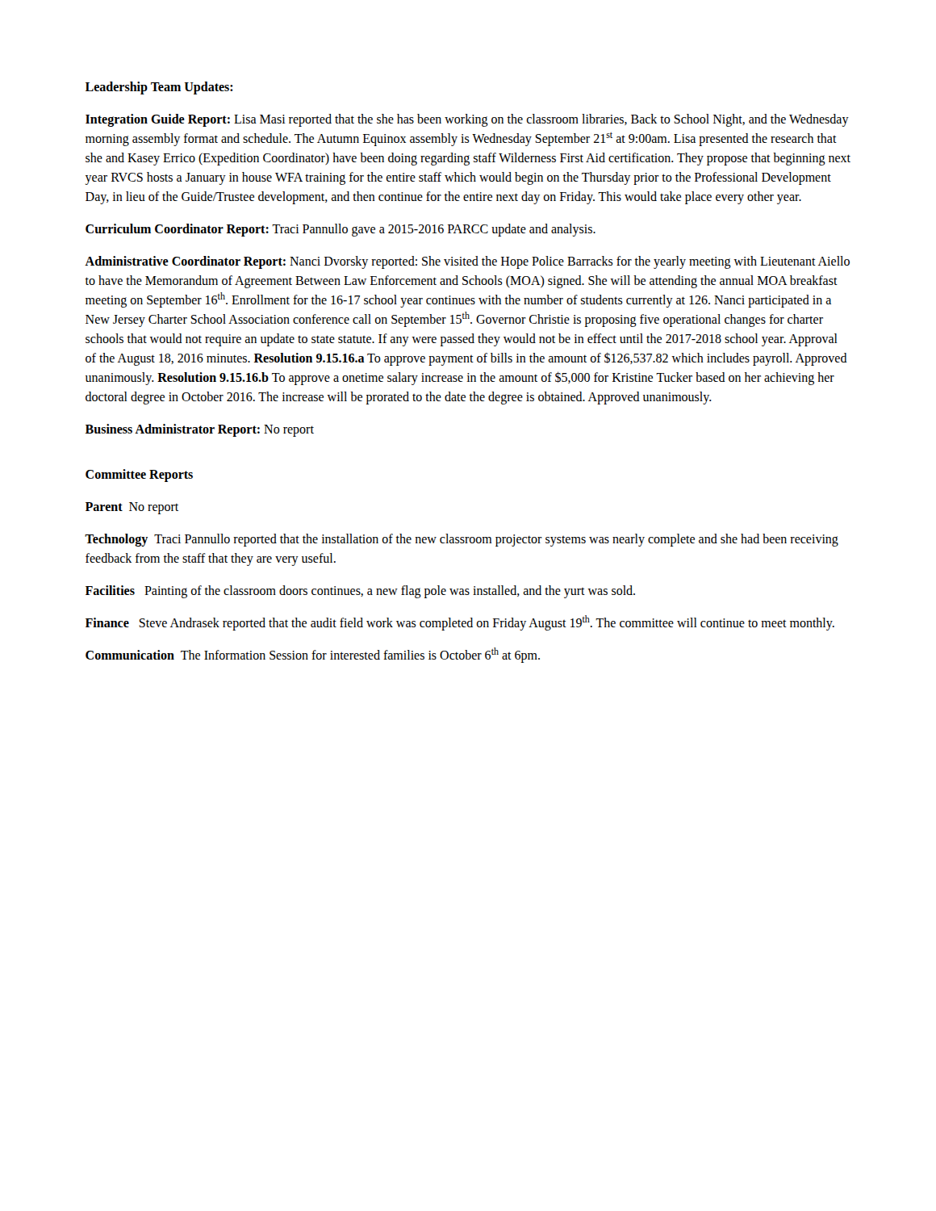Leadership Team Updates:
Integration Guide Report: Lisa Masi reported that the she has been working on the classroom libraries, Back to School Night, and the Wednesday morning assembly format and schedule. The Autumn Equinox assembly is Wednesday September 21st at 9:00am. Lisa presented the research that she and Kasey Errico (Expedition Coordinator) have been doing regarding staff Wilderness First Aid certification. They propose that beginning next year RVCS hosts a January in house WFA training for the entire staff which would begin on the Thursday prior to the Professional Development Day, in lieu of the Guide/Trustee development, and then continue for the entire next day on Friday. This would take place every other year.
Curriculum Coordinator Report: Traci Pannullo gave a 2015-2016 PARCC update and analysis.
Administrative Coordinator Report: Nanci Dvorsky reported: She visited the Hope Police Barracks for the yearly meeting with Lieutenant Aiello to have the Memorandum of Agreement Between Law Enforcement and Schools (MOA) signed. She will be attending the annual MOA breakfast meeting on September 16th. Enrollment for the 16-17 school year continues with the number of students currently at 126. Nanci participated in a New Jersey Charter School Association conference call on September 15th. Governor Christie is proposing five operational changes for charter schools that would not require an update to state statute. If any were passed they would not be in effect until the 2017-2018 school year. Approval of the August 18, 2016 minutes. Resolution 9.15.16.a To approve payment of bills in the amount of $126,537.82 which includes payroll. Approved unanimously. Resolution 9.15.16.b To approve a onetime salary increase in the amount of $5,000 for Kristine Tucker based on her achieving her doctoral degree in October 2016. The increase will be prorated to the date the degree is obtained. Approved unanimously.
Business Administrator Report: No report
Committee Reports
Parent No report
Technology Traci Pannullo reported that the installation of the new classroom projector systems was nearly complete and she had been receiving feedback from the staff that they are very useful.
Facilities Painting of the classroom doors continues, a new flag pole was installed, and the yurt was sold.
Finance Steve Andrasek reported that the audit field work was completed on Friday August 19th. The committee will continue to meet monthly.
Communication The Information Session for interested families is October 6th at 6pm.